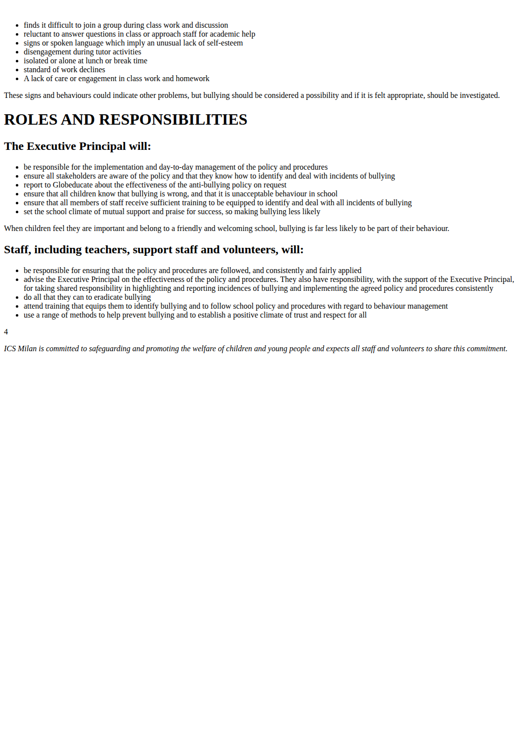finds it difficult to join a group during class work and discussion
reluctant to answer questions in class or approach staff for academic help
signs or spoken language which imply an unusual lack of self-esteem
disengagement during tutor activities
isolated or alone at lunch or break time
standard of work declines
A lack of care or engagement in class work and homework
These signs and behaviours could indicate other problems, but bullying should be considered a possibility and if it is felt appropriate, should be investigated.
ROLES AND RESPONSIBILITIES
The Executive Principal will:
be responsible for the implementation and day-to-day management of the policy and procedures
ensure all stakeholders are aware of the policy and that they know how to identify and deal with incidents of bullying
report to Globeducate about the effectiveness of the anti-bullying policy on request
ensure that all children know that bullying is wrong, and that it is unacceptable behaviour in school
ensure that all members of staff receive sufficient training to be equipped to identify and deal with all incidents of bullying
set the school climate of mutual support and praise for success, so making bullying less likely
When children feel they are important and belong to a friendly and welcoming school, bullying is far less likely to be part of their behaviour.
Staff, including teachers, support staff and volunteers, will:
be responsible for ensuring that the policy and procedures are followed, and consistently and fairly applied
advise the Executive Principal on the effectiveness of the policy and procedures. They also have responsibility, with the support of the Executive Principal, for taking shared responsibility in highlighting and reporting incidences of bullying and implementing the agreed policy and procedures consistently
do all that they can to eradicate bullying
attend training that equips them to identify bullying and to follow school policy and procedures with regard to behaviour management
use a range of methods to help prevent bullying and to establish a positive climate of trust and respect for all
4
ICS Milan is committed to safeguarding and promoting the welfare of children and young people and expects all staff and volunteers to share this commitment.